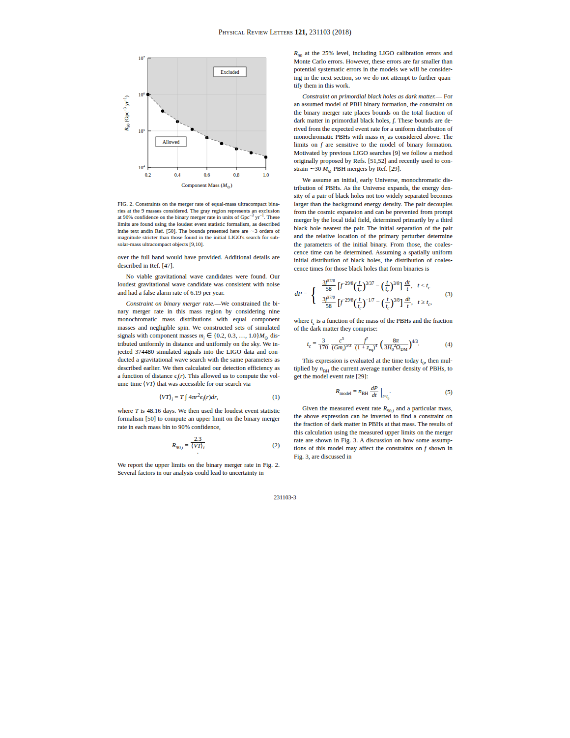Physical Review Letters 121, 231103 (2018)
107 106 105 104 0.2 0.4 0.6 0.8 1.0 Component Mass (M⊙) R90 (Gpc−3 yr−1) Excluded Allowed
FIG. 2. Constraints on the merger rate of equal-mass ultracompact binaries at the 9 masses considered. The gray region represents an exclusion at 90% confidence on the binary merger rate in units of Gpc−3 yr−1. These limits are found using the loudest event statistic formalism, as described inthe text andin Ref. [50]. The bounds presented here are ∼3 orders of magnitude stricter than those found in the initial LIGO's search for sub-solar-mass ultracompact objects [9,10].
over the full band would have provided. Additional details are described in Ref. [47].
No viable gravitational wave candidates were found. Our loudest gravitational wave candidate was consistent with noise and had a false alarm rate of 6.19 per year.
Constraint on binary merger rate.—We constrained the binary merger rate in this mass region by considering nine monochromatic mass distributions with equal component masses and negligible spin. We constructed sets of simulated signals with component masses mi ∈ {0.2, 0.3, …, 1.0}M⊙ distributed uniformly in distance and uniformly on the sky. We injected 374480 simulated signals into the LIGO data and conducted a gravitational wave search with the same parameters as described earlier. We then calculated our detection efficiency as a function of distance ϵi(r). This allowed us to compute the volume-time ⟨VT⟩ that was accessible for our search via
⟨VT⟩i = T ∫ 4πr2ϵi(r)dr,
(1)
where T is 48.16 days. We then used the loudest event statistic formalism [50] to compute an upper limit on the binary merger rate in each mass bin to 90% confidence,
R90,i = 2.3⟨VT⟩i.
(2)
We report the upper limits on the binary merger rate in Fig. 2. Several factors in our analysis could lead to uncertainty in
R90 at the 25% level, including LIGO calibration errors and Monte Carlo errors. However, these errors are far smaller than potential systematic errors in the models we will be considering in the next section, so we do not attempt to further quantify them in this work.
Constraint on primordial black holes as dark matter.— For an assumed model of PBH binary formation, the constraint on the binary merger rate places bounds on the total fraction of dark matter in primordial black holes, f. These bounds are derived from the expected event rate for a uniform distribution of monochromatic PBHs with mass mi as considered above. The limits on f are sensitive to the model of binary formation. Motivated by previous LIGO searches [9] we follow a method originally proposed by Refs. [51,52] and recently used to constrain ∼30 M⊙ PBH mergers by Ref. [29].
We assume an initial, early Universe, monochromatic distribution of PBHs. As the Universe expands, the energy density of a pair of black holes not too widely separated becomes larger than the background energy density. The pair decouples from the cosmic expansion and can be prevented from prompt merger by the local tidal field, determined primarily by a third black hole nearest the pair. The initial separation of the pair and the relative location of the primary perturber determine the parameters of the initial binary. From those, the coalescence time can be determined. Assuming a spatially uniform initial distribution of black holes, the distribution of coalescence times for those black holes that form binaries is
dP = { 3f37/858 [f−29/8(ttc)3/37 − (ttc)3/8] dt t, t < tc 3f37/858 [f−29/8(ttc)−1/7 − (ttc)3/8] dt t, t ≥ tc,
(3)
where tc is a function of the mass of the PBHs and the fraction of the dark matter they comprise:
tc = 3170 c5(Gmi)5/3 f7(1 + zeq)4 (8π 3H02ΩDM)4/3.
(4)
This expression is evaluated at the time today t0, then multiplied by nBH the current average number density of PBHs, to get the model event rate [29]:
Rmodel = nBH dP dt |t=t0.
(5)
Given the measured event rate R90,i and a particular mass, the above expression can be inverted to find a constraint on the fraction of dark matter in PBHs at that mass. The results of this calculation using the measured upper limits on the merger rate are shown in Fig. 3. A discussion on how some assumptions of this model may affect the constraints on f shown in Fig. 3, are discussed in
231103-3